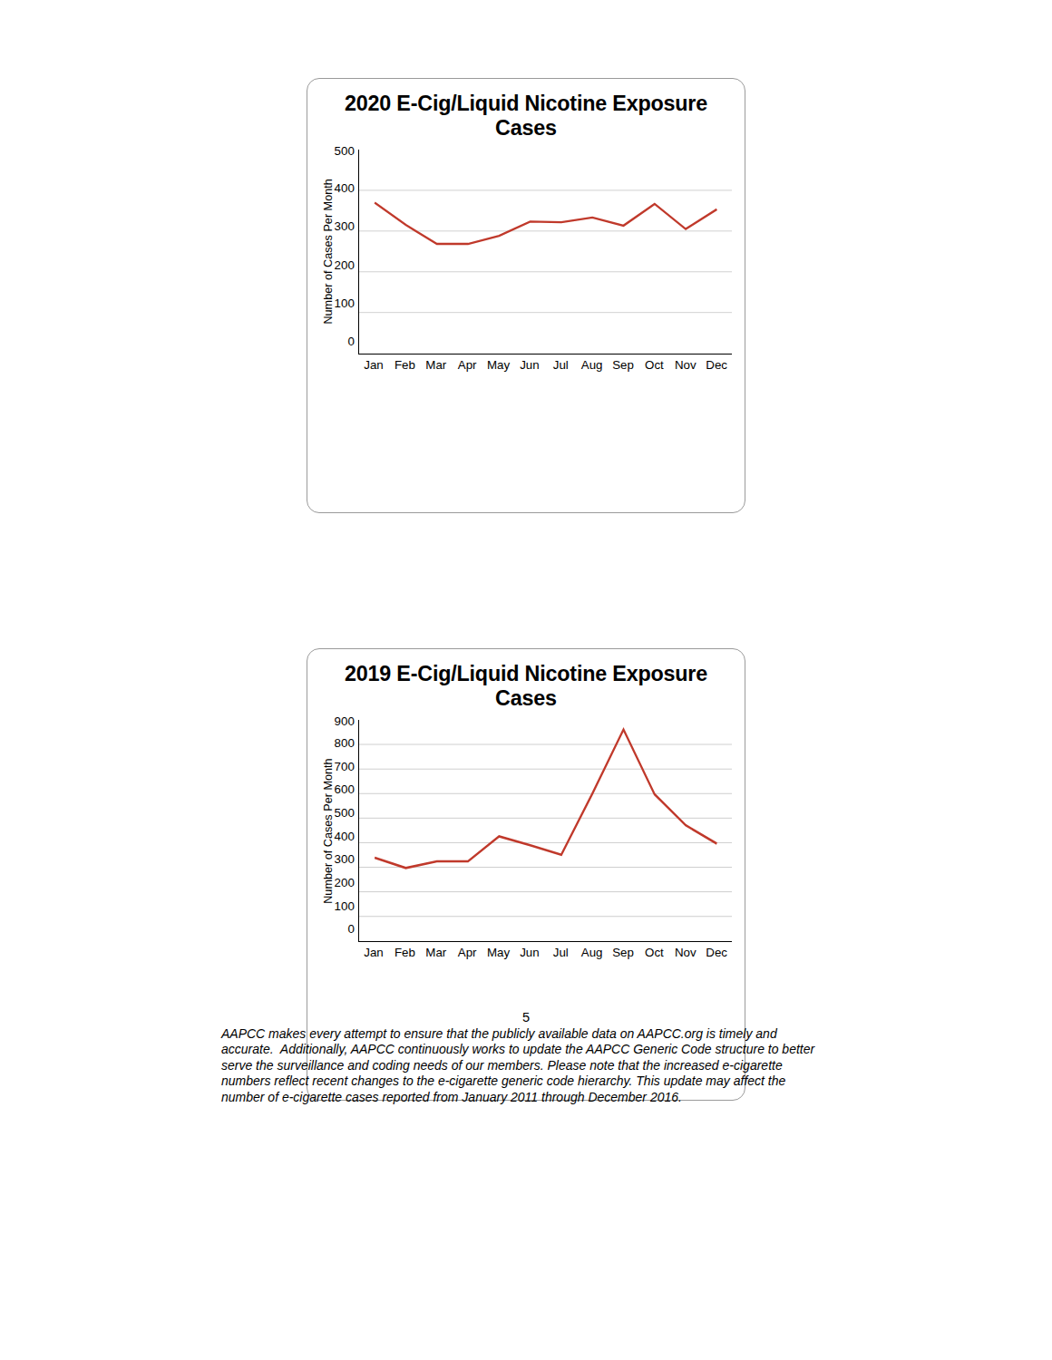2020 E-Cig/Liquid Nicotine Exposure Cases
Number of Cases Per Month
500 400 300 200 100 0
Number of Cases Per Month
500
Jan Feb Mar Apr May Jun Jul Aug Sep Oct Nov Dec
2019 E-Cig/Liquid Nicotine Exposure Cases
Number of Cases Per Month
900 800 700 600 500 400 300 200 100 0
Number of Cases Per Month
900
Jan Feb Mar Apr May Jun Jul Aug Sep Oct Nov Dec
5
AAPCC makes every attempt to ensure that the publicly available data on AAPCC.org is timely and accurate. Additionally, AAPCC continuously works to update the AAPCC Generic Code structure to better serve the surveillance and coding needs of our members. Please note that the increased e-cigarette numbers reflect recent changes to the e-cigarette generic code hierarchy. This update may affect the number of e-cigarette cases reported from January 2011 through December 2016.